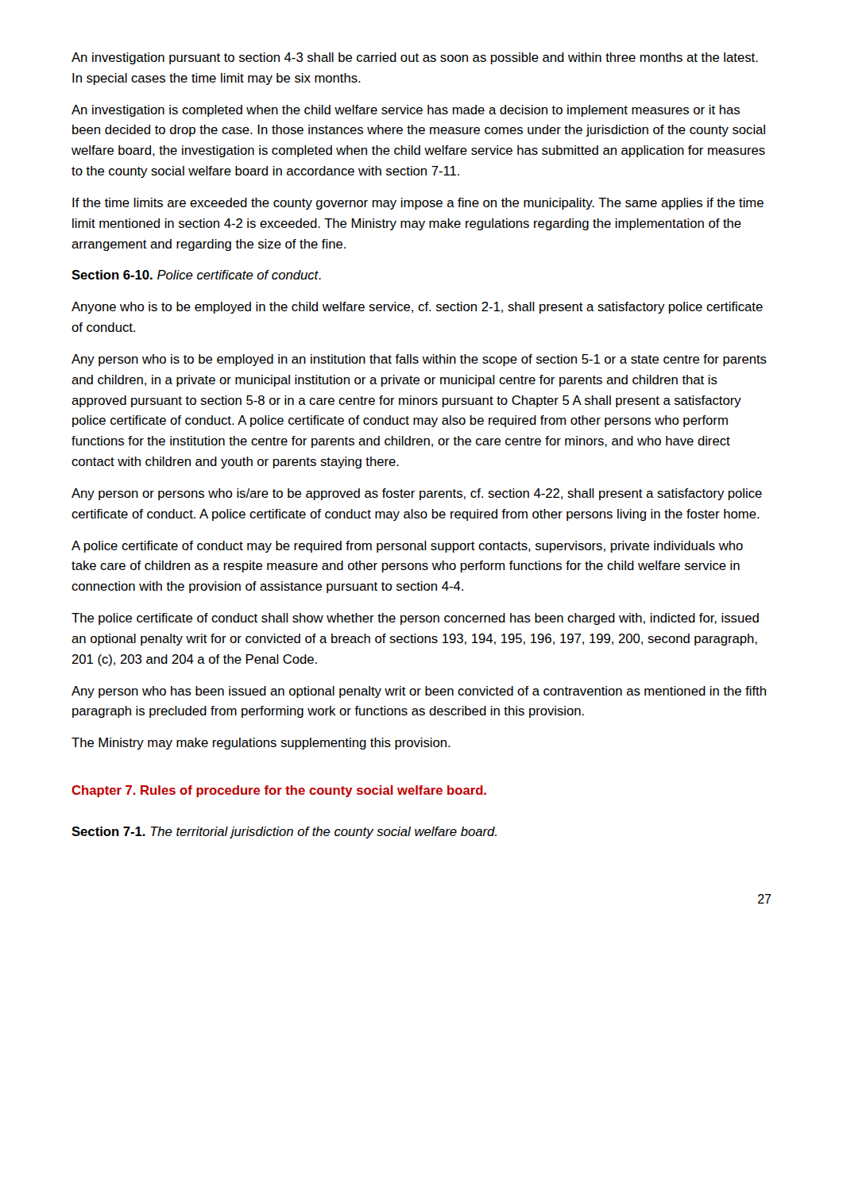An investigation pursuant to section 4-3 shall be carried out as soon as possible and within three months at the latest. In special cases the time limit may be six months.
An investigation is completed when the child welfare service has made a decision to implement measures or it has been decided to drop the case. In those instances where the measure comes under the jurisdiction of the county social welfare board, the investigation is completed when the child welfare service has submitted an application for measures to the county social welfare board in accordance with section 7-11.
If the time limits are exceeded the county governor may impose a fine on the municipality. The same applies if the time limit mentioned in section 4-2 is exceeded. The Ministry may make regulations regarding the implementation of the arrangement and regarding the size of the fine.
Section 6-10. Police certificate of conduct.
Anyone who is to be employed in the child welfare service, cf. section 2-1, shall present a satisfactory police certificate of conduct.
Any person who is to be employed in an institution that falls within the scope of section 5-1 or a state centre for parents and children, in a private or municipal institution or a private or municipal centre for parents and children that is approved pursuant to section 5-8 or in a care centre for minors pursuant to Chapter 5 A shall present a satisfactory police certificate of conduct. A police certificate of conduct may also be required from other persons who perform functions for the institution the centre for parents and children, or the care centre for minors, and who have direct contact with children and youth or parents staying there.
Any person or persons who is/are to be approved as foster parents, cf. section 4-22, shall present a satisfactory police certificate of conduct. A police certificate of conduct may also be required from other persons living in the foster home.
A police certificate of conduct may be required from personal support contacts, supervisors, private individuals who take care of children as a respite measure and other persons who perform functions for the child welfare service in connection with the provision of assistance pursuant to section 4-4.
The police certificate of conduct shall show whether the person concerned has been charged with, indicted for, issued an optional penalty writ for or convicted of a breach of sections 193, 194, 195, 196, 197, 199, 200, second paragraph, 201 (c), 203 and 204 a of the Penal Code.
Any person who has been issued an optional penalty writ or been convicted of a contravention as mentioned in the fifth paragraph is precluded from performing work or functions as described in this provision.
The Ministry may make regulations supplementing this provision.
Chapter 7. Rules of procedure for the county social welfare board.
Section 7-1. The territorial jurisdiction of the county social welfare board.
27